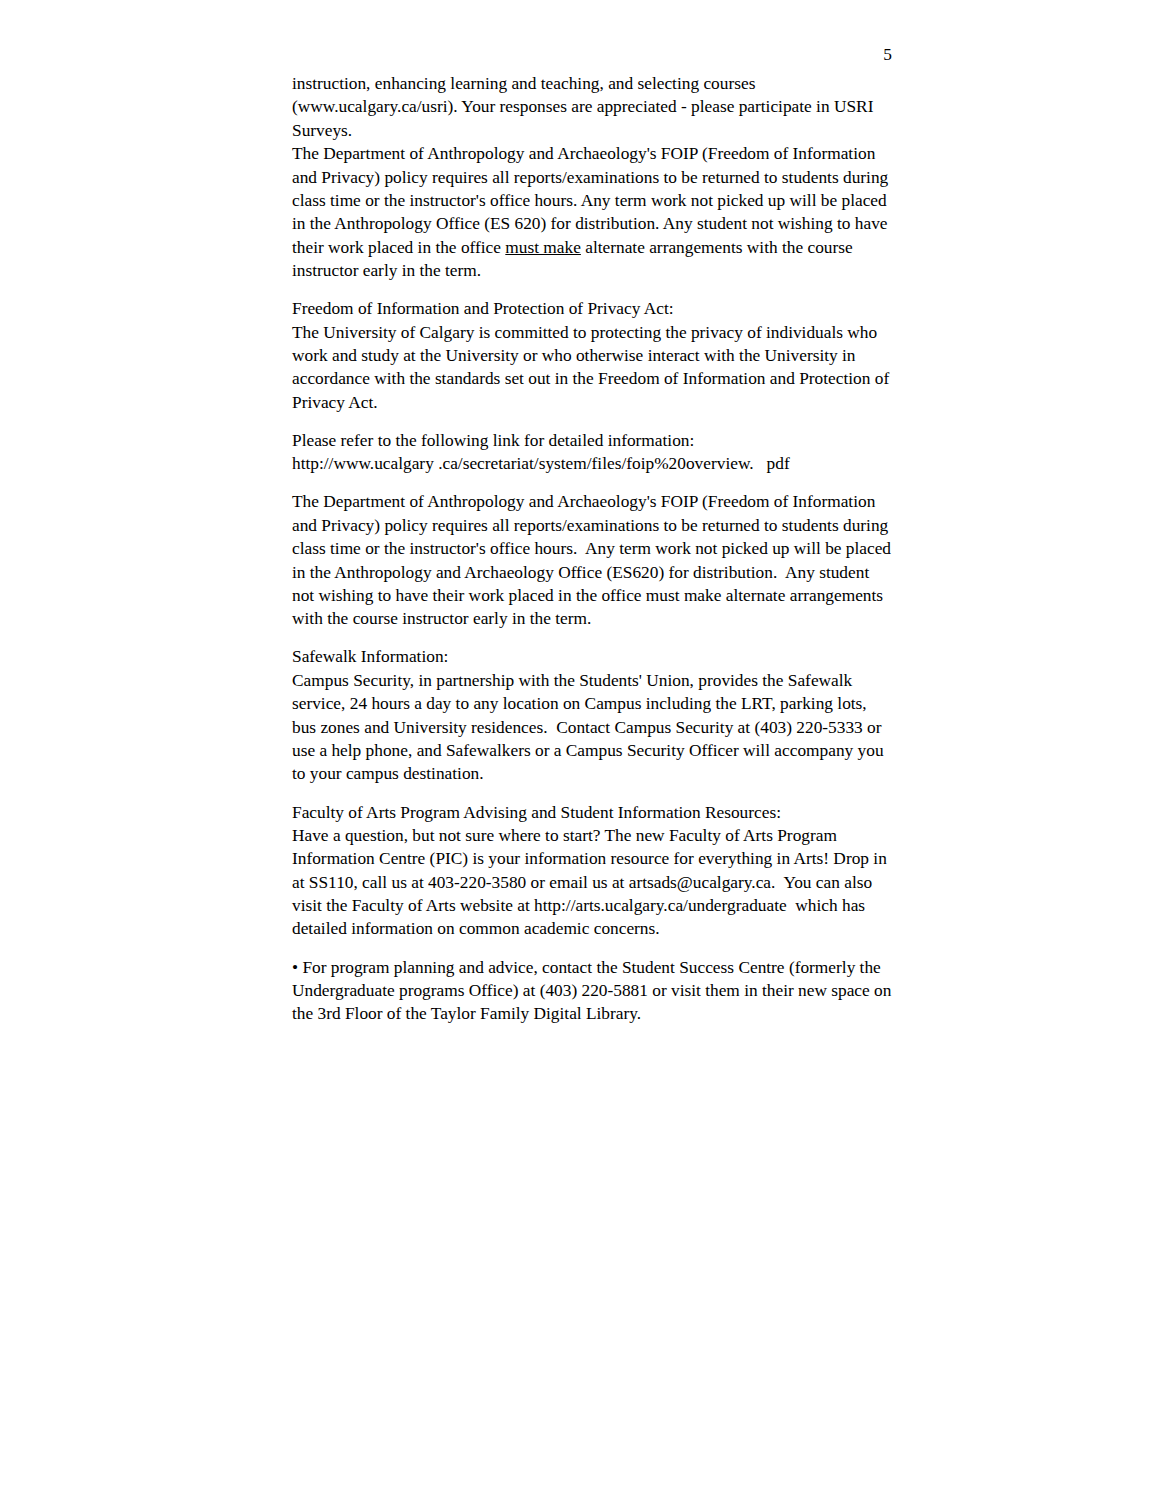5
instruction, enhancing learning and teaching, and selecting courses (www.ucalgary.ca/usri). Your responses are appreciated - please participate in USRI Surveys.
The Department of Anthropology and Archaeology's FOIP (Freedom of Information and Privacy) policy requires all reports/examinations to be returned to students during class time or the instructor's office hours. Any term work not picked up will be placed in the Anthropology Office (ES 620) for distribution. Any student not wishing to have their work placed in the office must make alternate arrangements with the course instructor early in the term.
Freedom of Information and Protection of Privacy Act:
The University of Calgary is committed to protecting the privacy of individuals who work and study at the University or who otherwise interact with the University in accordance with the standards set out in the Freedom of Information and Protection of Privacy Act.
Please refer to the following link for detailed information:
http://www.ucalgary .ca/secretariat/system/files/foip%20overview. pdf
The Department of Anthropology and Archaeology's FOIP (Freedom of Information and Privacy) policy requires all reports/examinations to be returned to students during class time or the instructor's office hours. Any term work not picked up will be placed in the Anthropology and Archaeology Office (ES620) for distribution. Any student not wishing to have their work placed in the office must make alternate arrangements with the course instructor early in the term.
Safewalk Information:
Campus Security, in partnership with the Students' Union, provides the Safewalk service, 24 hours a day to any location on Campus including the LRT, parking lots, bus zones and University residences. Contact Campus Security at (403) 220-5333 or use a help phone, and Safewalkers or a Campus Security Officer will accompany you to your campus destination.
Faculty of Arts Program Advising and Student Information Resources:
Have a question, but not sure where to start? The new Faculty of Arts Program Information Centre (PIC) is your information resource for everything in Arts! Drop in at SS110, call us at 403-220-3580 or email us at artsads@ucalgary.ca. You can also visit the Faculty of Arts website at http://arts.ucalgary.ca/undergraduate which has detailed information on common academic concerns.
• For program planning and advice, contact the Student Success Centre (formerly the Undergraduate programs Office) at (403) 220-5881 or visit them in their new space on the 3rd Floor of the Taylor Family Digital Library.